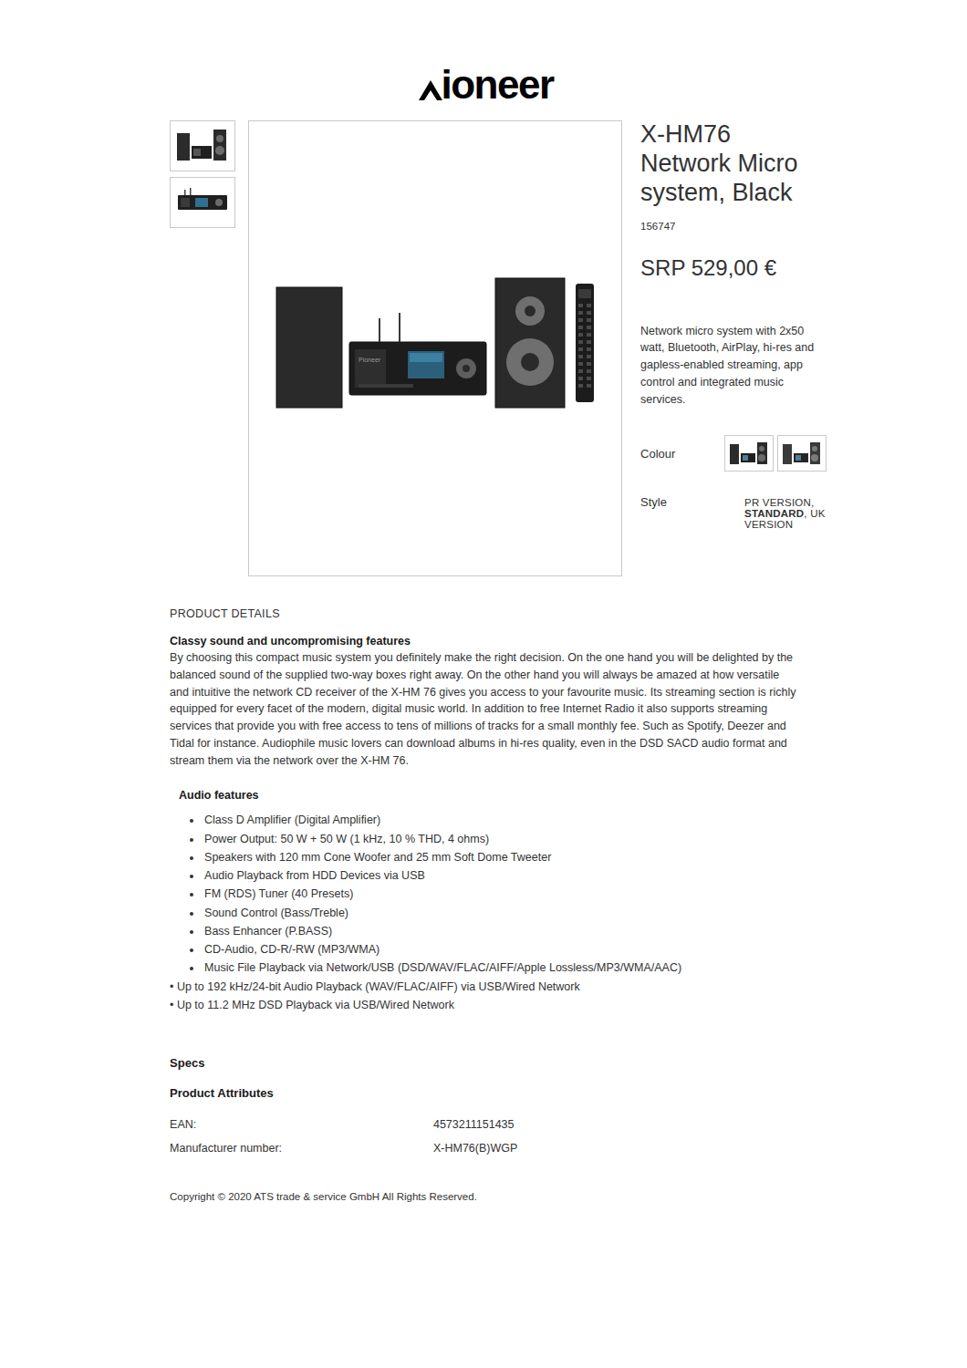ioneer
Pioneer
X-HM76 Network Micro
system, Black
156747
SRP 529,00 €
Network micro system with 2x50 watt, Bluetooth, AirPlay, hi-res and gapless-enabled streaming, app control and integrated music services.
Colour
Style
PR VERSION, STANDARD, UK VERSION
PRODUCT DETAILS
Classy sound and uncompromising features
By choosing this compact music system you definitely make the right decision. On the one hand you will be delighted by the balanced sound of the supplied two-way boxes right away. On the other hand you will always be amazed at how versatile and intuitive the network CD receiver of the X-HM 76 gives you access to your favourite music. Its streaming section is richly equipped for every facet of the modern, digital music world. In addition to free Internet Radio it also supports streaming services that provide you with free access to tens of millions of tracks for a small monthly fee. Such as Spotify, Deezer and Tidal for instance. Audiophile music lovers can download albums in hi-res quality, even in the DSD SACD audio format and stream them via the network over the X-HM 76.
Audio features
Class D Amplifier (Digital Amplifier)
Power Output: 50 W + 50 W (1 kHz, 10 % THD, 4 ohms)
Speakers with 120 mm Cone Woofer and 25 mm Soft Dome Tweeter
Audio Playback from HDD Devices via USB
FM (RDS) Tuner (40 Presets)
Sound Control (Bass/Treble)
Bass Enhancer (P.BASS)
CD-Audio, CD-R/-RW (MP3/WMA)
Music File Playback via Network/USB (DSD/WAV/FLAC/AIFF/Apple Lossless/MP3/WMA/AAC)
• Up to 192 kHz/24-bit Audio Playback (WAV/FLAC/AIFF) via USB/Wired Network
• Up to 11.2 MHz DSD Playback via USB/Wired Network
Specs
Product Attributes
| EAN: | 4573211151435 |
| Manufacturer number: | X-HM76(B)WGP |
Copyright © 2020 ATS trade & service GmbH All Rights Reserved.